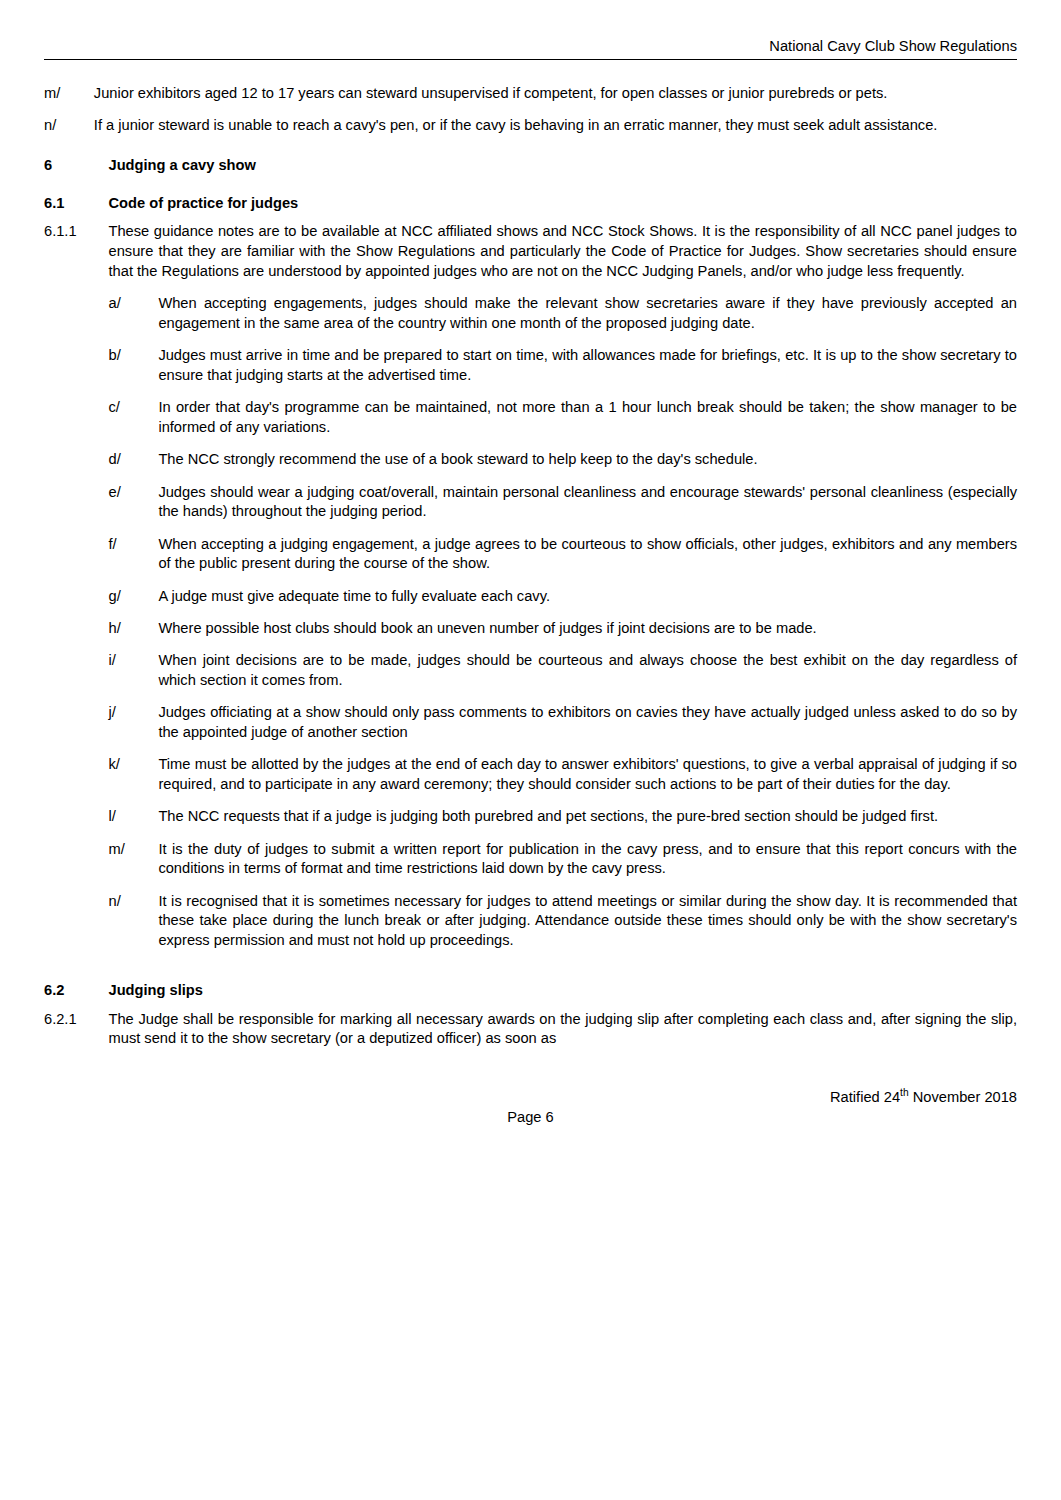National Cavy Club Show Regulations
m/Junior exhibitors aged 12 to 17 years can steward unsupervised if competent, for open classes or junior purebreds or pets.
n/If a junior steward is unable to reach a cavy's pen, or if the cavy is behaving in an erratic manner, they must seek adult assistance.
6 Judging a cavy show
6.1 Code of practice for judges
6.1.1
These guidance notes are to be available at NCC affiliated shows and NCC Stock Shows. It is the responsibility of all NCC panel judges to ensure that they are familiar with the Show Regulations and particularly the Code of Practice for Judges. Show secretaries should ensure that the Regulations are understood by appointed judges who are not on the NCC Judging Panels, and/or who judge less frequently.
a/When accepting engagements, judges should make the relevant show secretaries aware if they have previously accepted an engagement in the same area of the country within one month of the proposed judging date.
b/Judges must arrive in time and be prepared to start on time, with allowances made for briefings, etc. It is up to the show secretary to ensure that judging starts at the advertised time.
c/In order that day's programme can be maintained, not more than a 1 hour lunch break should be taken; the show manager to be informed of any variations.
d/The NCC strongly recommend the use of a book steward to help keep to the day's schedule.
e/Judges should wear a judging coat/overall, maintain personal cleanliness and encourage stewards' personal cleanliness (especially the hands) throughout the judging period.
f/When accepting a judging engagement, a judge agrees to be courteous to show officials, other judges, exhibitors and any members of the public present during the course of the show.
g/A judge must give adequate time to fully evaluate each cavy.
h/Where possible host clubs should book an uneven number of judges if joint decisions are to be made.
i/When joint decisions are to be made, judges should be courteous and always choose the best exhibit on the day regardless of which section it comes from.
j/Judges officiating at a show should only pass comments to exhibitors on cavies they have actually judged unless asked to do so by the appointed judge of another section
k/Time must be allotted by the judges at the end of each day to answer exhibitors' questions, to give a verbal appraisal of judging if so required, and to participate in any award ceremony; they should consider such actions to be part of their duties for the day.
l/The NCC requests that if a judge is judging both purebred and pet sections, the pure-bred section should be judged first.
m/It is the duty of judges to submit a written report for publication in the cavy press, and to ensure that this report concurs with the conditions in terms of format and time restrictions laid down by the cavy press.
n/It is recognised that it is sometimes necessary for judges to attend meetings or similar during the show day. It is recommended that these take place during the lunch break or after judging. Attendance outside these times should only be with the show secretary's express permission and must not hold up proceedings.
6.2 Judging slips
6.2.1
The Judge shall be responsible for marking all necessary awards on the judging slip after completing each class and, after signing the slip, must send it to the show secretary (or a deputized officer) as soon as
Ratified 24th November 2018
Page 6